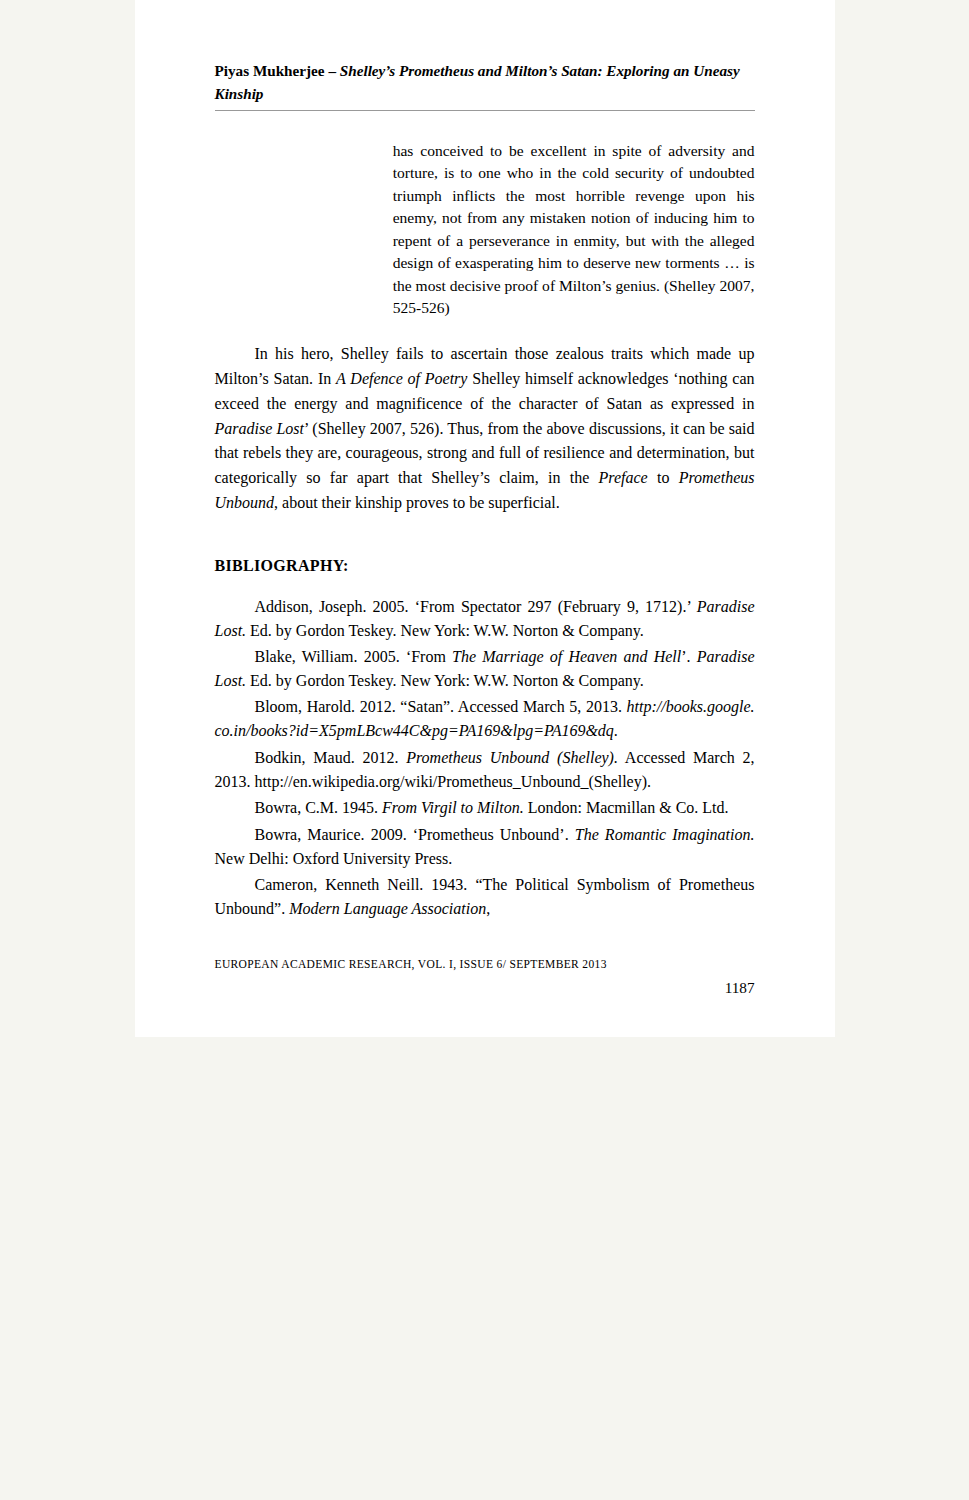Piyas Mukherjee – Shelley’s Prometheus and Milton’s Satan: Exploring an Uneasy Kinship
has conceived to be excellent in spite of adversity and torture, is to one who in the cold security of undoubted triumph inflicts the most horrible revenge upon his enemy, not from any mistaken notion of inducing him to repent of a perseverance in enmity, but with the alleged design of exasperating him to deserve new torments … is the most decisive proof of Milton’s genius. (Shelley 2007, 525-526)
In his hero, Shelley fails to ascertain those zealous traits which made up Milton’s Satan. In A Defence of Poetry Shelley himself acknowledges ‘nothing can exceed the energy and magnificence of the character of Satan as expressed in Paradise Lost’ (Shelley 2007, 526). Thus, from the above discussions, it can be said that rebels they are, courageous, strong and full of resilience and determination, but categorically so far apart that Shelley’s claim, in the Preface to Prometheus Unbound, about their kinship proves to be superficial.
BIBLIOGRAPHY:
Addison, Joseph. 2005. ‘From Spectator 297 (February 9, 1712).’ Paradise Lost. Ed. by Gordon Teskey. New York: W.W. Norton & Company.
Blake, William. 2005. ‘From The Marriage of Heaven and Hell’. Paradise Lost. Ed. by Gordon Teskey. New York: W.W. Norton & Company.
Bloom, Harold. 2012. “Satan”. Accessed March 5, 2013. http://books.google.co.in/books?id=X5pmLBcw44C&pg=PA169&lpg=PA169&dq.
Bodkin, Maud. 2012. Prometheus Unbound (Shelley). Accessed March 2, 2013. http://en.wikipedia.org/wiki/Prometheus_Unbound_(Shelley).
Bowra, C.M. 1945. From Virgil to Milton. London: Macmillan & Co. Ltd.
Bowra, Maurice. 2009. ‘Prometheus Unbound’. The Romantic Imagination. New Delhi: Oxford University Press.
Cameron, Kenneth Neill. 1943. “The Political Symbolism of Prometheus Unbound”. Modern Language Association,
EUROPEAN ACADEMIC RESEARCH, VOL. I, ISSUE 6/ SEPTEMBER 2013
1187